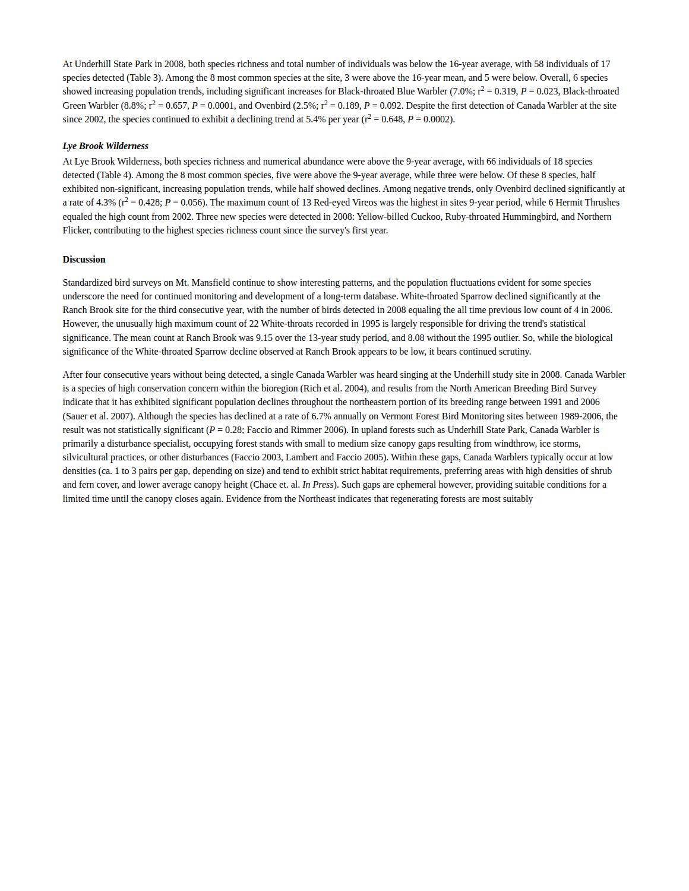At Underhill State Park in 2008, both species richness and total number of individuals was below the 16-year average, with 58 individuals of 17 species detected (Table 3). Among the 8 most common species at the site, 3 were above the 16-year mean, and 5 were below. Overall, 6 species showed increasing population trends, including significant increases for Black-throated Blue Warbler (7.0%; r2 = 0.319, P = 0.023, Black-throated Green Warbler (8.8%; r2 = 0.657, P = 0.0001, and Ovenbird (2.5%; r2 = 0.189, P = 0.092. Despite the first detection of Canada Warbler at the site since 2002, the species continued to exhibit a declining trend at 5.4% per year (r2 = 0.648, P = 0.0002).
Lye Brook Wilderness
At Lye Brook Wilderness, both species richness and numerical abundance were above the 9-year average, with 66 individuals of 18 species detected (Table 4). Among the 8 most common species, five were above the 9-year average, while three were below. Of these 8 species, half exhibited non-significant, increasing population trends, while half showed declines. Among negative trends, only Ovenbird declined significantly at a rate of 4.3% (r2 = 0.428; P = 0.056). The maximum count of 13 Red-eyed Vireos was the highest in sites 9-year period, while 6 Hermit Thrushes equaled the high count from 2002. Three new species were detected in 2008: Yellow-billed Cuckoo, Ruby-throated Hummingbird, and Northern Flicker, contributing to the highest species richness count since the survey's first year.
Discussion
Standardized bird surveys on Mt. Mansfield continue to show interesting patterns, and the population fluctuations evident for some species underscore the need for continued monitoring and development of a long-term database. White-throated Sparrow declined significantly at the Ranch Brook site for the third consecutive year, with the number of birds detected in 2008 equaling the all time previous low count of 4 in 2006. However, the unusually high maximum count of 22 White-throats recorded in 1995 is largely responsible for driving the trend's statistical significance. The mean count at Ranch Brook was 9.15 over the 13-year study period, and 8.08 without the 1995 outlier. So, while the biological significance of the White-throated Sparrow decline observed at Ranch Brook appears to be low, it bears continued scrutiny.
After four consecutive years without being detected, a single Canada Warbler was heard singing at the Underhill study site in 2008. Canada Warbler is a species of high conservation concern within the bioregion (Rich et al. 2004), and results from the North American Breeding Bird Survey indicate that it has exhibited significant population declines throughout the northeastern portion of its breeding range between 1991 and 2006 (Sauer et al. 2007). Although the species has declined at a rate of 6.7% annually on Vermont Forest Bird Monitoring sites between 1989-2006, the result was not statistically significant (P = 0.28; Faccio and Rimmer 2006). In upland forests such as Underhill State Park, Canada Warbler is primarily a disturbance specialist, occupying forest stands with small to medium size canopy gaps resulting from windthrow, ice storms, silvicultural practices, or other disturbances (Faccio 2003, Lambert and Faccio 2005). Within these gaps, Canada Warblers typically occur at low densities (ca. 1 to 3 pairs per gap, depending on size) and tend to exhibit strict habitat requirements, preferring areas with high densities of shrub and fern cover, and lower average canopy height (Chace et. al. In Press). Such gaps are ephemeral however, providing suitable conditions for a limited time until the canopy closes again. Evidence from the Northeast indicates that regenerating forests are most suitably